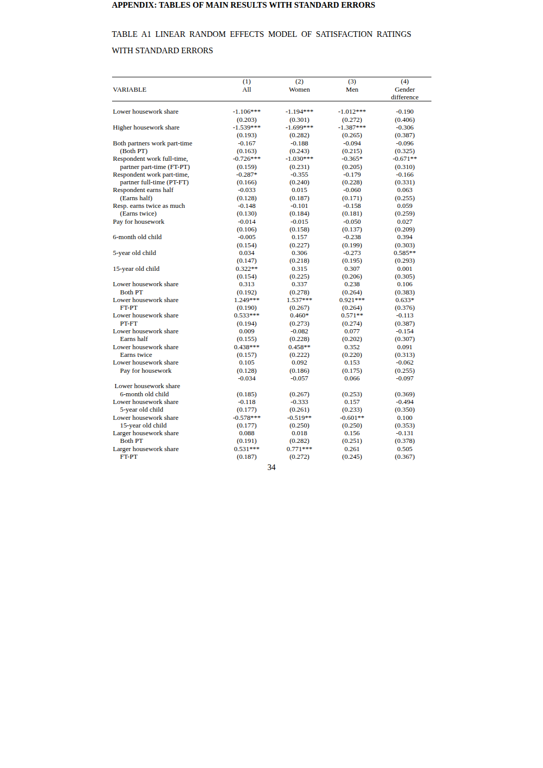APPENDIX: TABLES OF MAIN RESULTS WITH STANDARD ERRORS
TABLE A1 LINEAR RANDOM EFFECTS MODEL OF SATISFACTION RATINGS WITH STANDARD ERRORS
| | (1) | (2) | (3) | (4) |
| --- | --- | --- | --- | --- |
| VARIABLE | All | Women | Men | Gender |
| | | | | difference |
| Lower housework share | -1.106*** | -1.194*** | -1.012*** | -0.190 |
| | (0.203) | (0.301) | (0.272) | (0.406) |
| Higher housework share | -1.539*** | -1.699*** | -1.387*** | -0.306 |
| | (0.193) | (0.282) | (0.265) | (0.387) |
| Both partners work part-time | -0.167 | -0.188 | -0.094 | -0.096 |
| (Both PT) | (0.163) | (0.243) | (0.215) | (0.325) |
| Respondent work full-time, | -0.726*** | -1.030*** | -0.365* | -0.671** |
| partner part-time (FT-PT) | (0.159) | (0.231) | (0.205) | (0.310) |
| Respondent work part-time, | -0.287* | -0.355 | -0.179 | -0.166 |
| partner full-time (PT-FT) | (0.166) | (0.240) | (0.228) | (0.331) |
| Respondent earns half | -0.033 | 0.015 | -0.060 | 0.063 |
| (Earns half) | (0.128) | (0.187) | (0.171) | (0.255) |
| Resp. earns twice as much | -0.148 | -0.101 | -0.158 | 0.059 |
| (Earns twice) | (0.130) | (0.184) | (0.181) | (0.259) |
| Pay for housework | -0.014 | -0.015 | -0.050 | 0.027 |
| | (0.106) | (0.158) | (0.137) | (0.209) |
| 6-month old child | -0.005 | 0.157 | -0.238 | 0.394 |
| | (0.154) | (0.227) | (0.199) | (0.303) |
| 5-year old child | 0.034 | 0.306 | -0.273 | 0.585** |
| | (0.147) | (0.218) | (0.195) | (0.293) |
| 15-year old child | 0.322** | 0.315 | 0.307 | 0.001 |
| | (0.154) | (0.225) | (0.206) | (0.305) |
| Lower housework share | 0.313 | 0.337 | 0.238 | 0.106 |
| Both PT | (0.192) | (0.278) | (0.264) | (0.383) |
| Lower housework share | 1.249*** | 1.537*** | 0.921*** | 0.633* |
| FT-PT | (0.190) | (0.267) | (0.264) | (0.376) |
| Lower housework share | 0.533*** | 0.460* | 0.571** | -0.113 |
| PT-FT | (0.194) | (0.273) | (0.274) | (0.387) |
| Lower housework share | 0.009 | -0.082 | 0.077 | -0.154 |
| Earns half | (0.155) | (0.228) | (0.202) | (0.307) |
| Lower housework share | 0.438*** | 0.458** | 0.352 | 0.091 |
| Earns twice | (0.157) | (0.222) | (0.220) | (0.313) |
| Lower housework share | 0.105 | 0.092 | 0.153 | -0.062 |
| Pay for housework | (0.128) | (0.186) | (0.175) | (0.255) |
| | -0.034 | -0.057 | 0.066 | -0.097 |
| Lower housework share | | | | |
| 6-month old child | (0.185) | (0.267) | (0.253) | (0.369) |
| Lower housework share | -0.118 | -0.333 | 0.157 | -0.494 |
| 5-year old child | (0.177) | (0.261) | (0.233) | (0.350) |
| Lower housework share | -0.578*** | -0.519** | -0.601** | 0.100 |
| 15-year old child | (0.177) | (0.250) | (0.250) | (0.353) |
| Larger housework share | 0.088 | 0.018 | 0.156 | -0.131 |
| Both PT | (0.191) | (0.282) | (0.251) | (0.378) |
| Larger housework share | 0.531*** | 0.771*** | 0.261 | 0.505 |
| FT-PT | (0.187) | (0.272) | (0.245) | (0.367) |
34